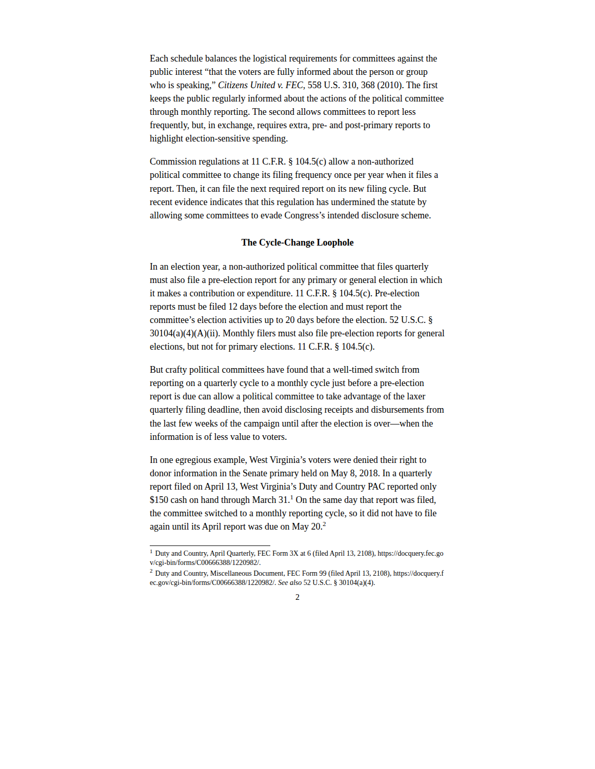Each schedule balances the logistical requirements for committees against the public interest “that the voters are fully informed about the person or group who is speaking,” Citizens United v. FEC, 558 U.S. 310, 368 (2010). The first keeps the public regularly informed about the actions of the political committee through monthly reporting. The second allows committees to report less frequently, but, in exchange, requires extra, pre- and post-primary reports to highlight election-sensitive spending.
Commission regulations at 11 C.F.R. § 104.5(c) allow a non-authorized political committee to change its filing frequency once per year when it files a report. Then, it can file the next required report on its new filing cycle. But recent evidence indicates that this regulation has undermined the statute by allowing some committees to evade Congress’s intended disclosure scheme.
The Cycle-Change Loophole
In an election year, a non-authorized political committee that files quarterly must also file a pre-election report for any primary or general election in which it makes a contribution or expenditure. 11 C.F.R. § 104.5(c). Pre-election reports must be filed 12 days before the election and must report the committee’s election activities up to 20 days before the election. 52 U.S.C. § 30104(a)(4)(A)(ii). Monthly filers must also file pre-election reports for general elections, but not for primary elections. 11 C.F.R. § 104.5(c).
But crafty political committees have found that a well-timed switch from reporting on a quarterly cycle to a monthly cycle just before a pre-election report is due can allow a political committee to take advantage of the laxer quarterly filing deadline, then avoid disclosing receipts and disbursements from the last few weeks of the campaign until after the election is over—when the information is of less value to voters.
In one egregious example, West Virginia’s voters were denied their right to donor information in the Senate primary held on May 8, 2018. In a quarterly report filed on April 13, West Virginia’s Duty and Country PAC reported only $150 cash on hand through March 31.1 On the same day that report was filed, the committee switched to a monthly reporting cycle, so it did not have to file again until its April report was due on May 20.2
1 Duty and Country, April Quarterly, FEC Form 3X at 6 (filed April 13, 2108), https://docquery.fec.gov/cgi-bin/forms/C00666388/1220982/.
2 Duty and Country, Miscellaneous Document, FEC Form 99 (filed April 13, 2108), https://docquery.fec.gov/cgi-bin/forms/C00666388/1220982/. See also 52 U.S.C. § 30104(a)(4).
2